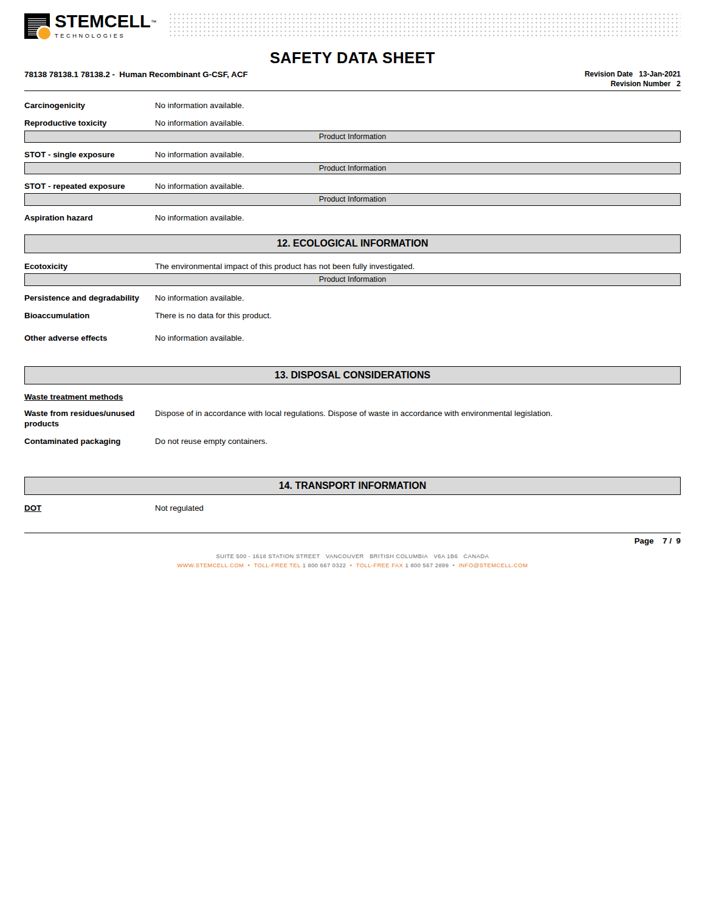STEMCELL™
TECHNOLOGIES
SAFETY DATA SHEET
78138 78138.1 78138.2 - Human Recombinant G-CSF, ACF
Revision Date 13-Jan-2021
Revision Number 2
| Carcinogenicity | No information available. |
| Reproductive toxicity | No information available. |
Product Information
| STOT - single exposure | No information available. |
Product Information
| STOT - repeated exposure | No information available. |
Product Information
| Aspiration hazard | No information available. |
12. ECOLOGICAL INFORMATION
| Ecotoxicity | The environmental impact of this product has not been fully investigated. |
Product Information
| Persistence and degradability | No information available. |
| Bioaccumulation | There is no data for this product. |
| Other adverse effects | No information available. |
13. DISPOSAL CONSIDERATIONS
Waste treatment methods
| Waste from residues/unused products | Dispose of in accordance with local regulations. Dispose of waste in accordance with environmental legislation. |
| Contaminated packaging | Do not reuse empty containers. |
14. TRANSPORT INFORMATION
| DOT | Not regulated |
Page 7 / 9
SUITE 500 - 1618 STATION STREET VANCOUVER BRITISH COLUMBIA V6A 1B6 CANADA
WWW.STEMCELL.COM • TOLL-FREE TEL 1 800 667 0322 • TOLL-FREE FAX 1 800 567 2899 • INFO@STEMCELL.COM